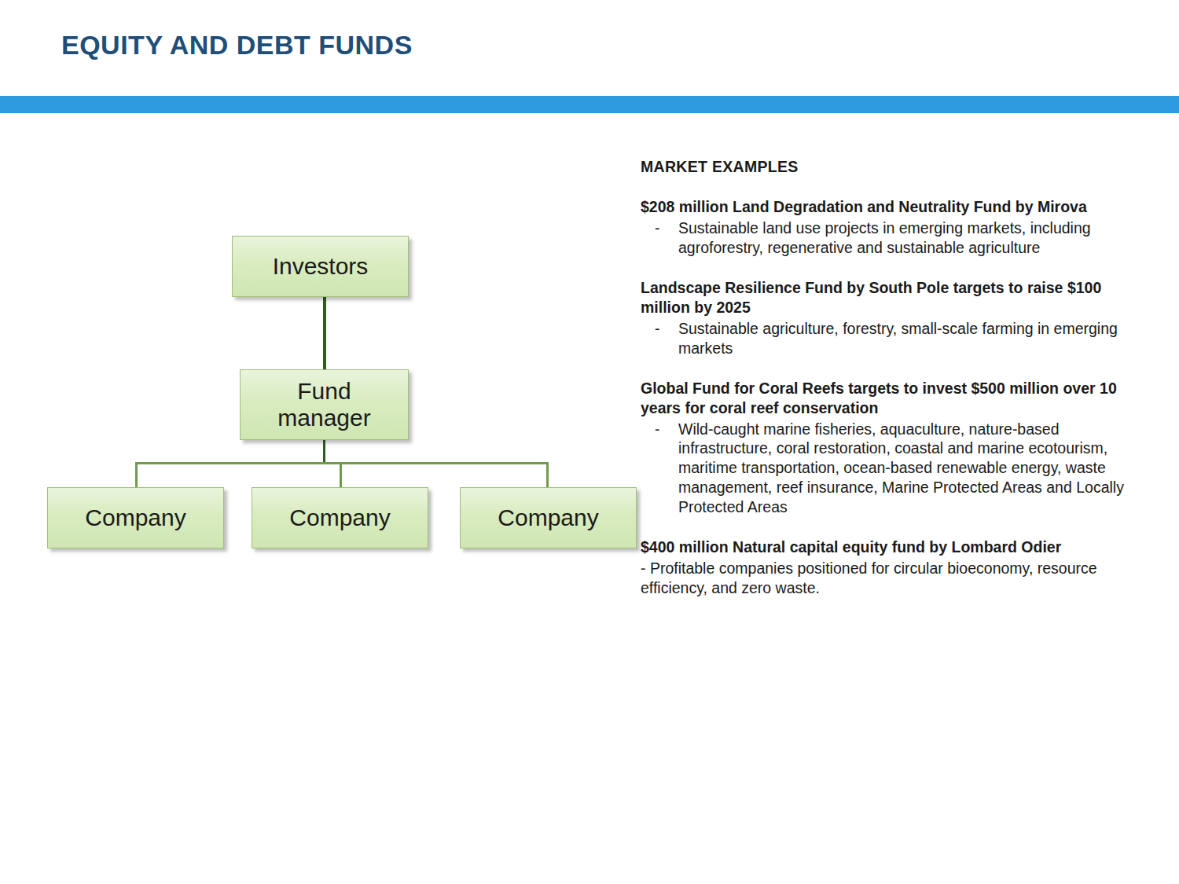EQUITY AND DEBT FUNDS
Investors
Fund manager
Company
Company
Company
MARKET EXAMPLES
$208 million Land Degradation and Neutrality Fund by Mirova
Sustainable land use projects in emerging markets, including agroforestry, regenerative and sustainable agriculture
Landscape Resilience Fund by South Pole targets to raise $100 million by 2025
Sustainable agriculture, forestry, small-scale farming in emerging markets
Global Fund for Coral Reefs targets to invest $500 million over 10 years for coral reef conservation
Wild-caught marine fisheries, aquaculture, nature-based infrastructure, coral restoration, coastal and marine ecotourism, maritime transportation, ocean-based renewable energy, waste management, reef insurance, Marine Protected Areas and Locally Protected Areas
$400 million Natural capital equity fund by Lombard Odier
- Profitable companies positioned for circular bioeconomy, resource efficiency, and zero waste.